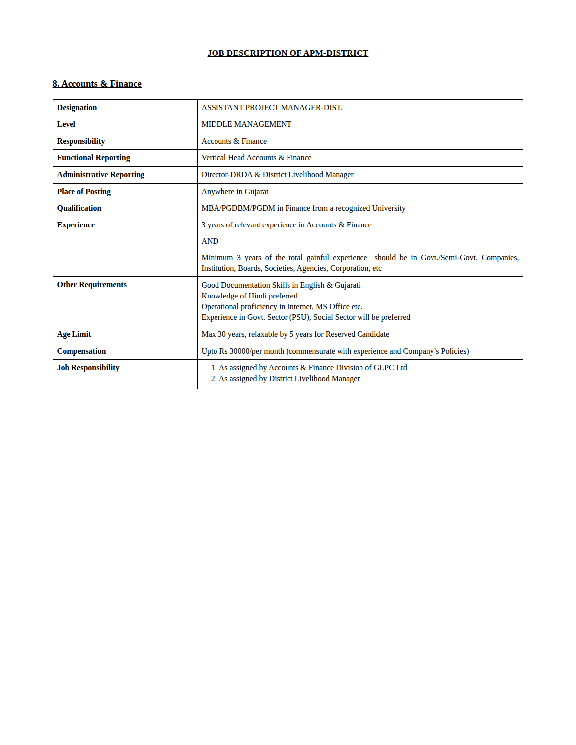JOB DESCRIPTION OF APM-DISTRICT
8. Accounts & Finance
| Designation | ASSISTANT PROJECT MANAGER-DIST. |
| Level | MIDDLE MANAGEMENT |
| Responsibility | Accounts & Finance |
| Functional Reporting | Vertical Head Accounts & Finance |
| Administrative Reporting | Director-DRDA & District Livelihood Manager |
| Place of Posting | Anywhere in Gujarat |
| Qualification | MBA/PGDBM/PGDM in Finance from a recognized University |
| Experience | 3 years of relevant experience in Accounts & Finance AND Minimum 3 years of the total gainful experience should be in Govt./Semi-Govt. Companies, Institution, Boards, Societies, Agencies, Corporation, etc |
| Other Requirements | Good Documentation Skills in English & Gujarati Knowledge of Hindi preferred Operational proficiency in Internet, MS Office etc. Experience in Govt. Sector (PSU), Social Sector will be preferred |
| Age Limit | Max 30 years, relaxable by 5 years for Reserved Candidate |
| Compensation | Upto Rs 30000/per month (commensurate with experience and Company’s Policies) |
| Job Responsibility | As assigned by Accounts & Finance Division of GLPC Ltd As assigned by District Livelihood Manager |